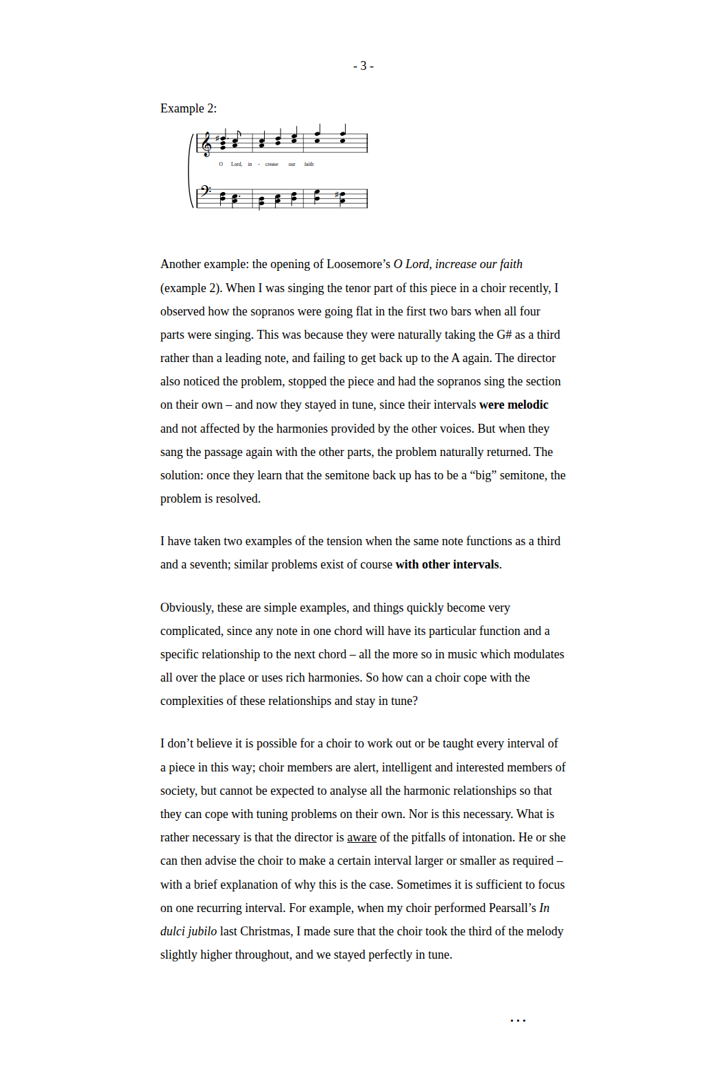- 3 -
Example 2:
𝄞 𝄢 ♯ O Lord, in - crease our faith ♯
Another example: the opening of Loosemore’s O Lord, increase our faith (example 2). When I was singing the tenor part of this piece in a choir recently, I observed how the sopranos were going flat in the first two bars when all four parts were singing. This was because they were naturally taking the G# as a third rather than a leading note, and failing to get back up to the A again. The director also noticed the problem, stopped the piece and had the sopranos sing the section on their own – and now they stayed in tune, since their intervals were melodic and not affected by the harmonies provided by the other voices. But when they sang the passage again with the other parts, the problem naturally returned. The solution: once they learn that the semitone back up has to be a “big” semitone, the problem is resolved.
I have taken two examples of the tension when the same note functions as a third and a seventh; similar problems exist of course with other intervals.
Obviously, these are simple examples, and things quickly become very complicated, since any note in one chord will have its particular function and a specific relationship to the next chord – all the more so in music which modulates all over the place or uses rich harmonies. So how can a choir cope with the complexities of these relationships and stay in tune?
I don’t believe it is possible for a choir to work out or be taught every interval of a piece in this way; choir members are alert, intelligent and interested members of society, but cannot be expected to analyse all the harmonic relationships so that they can cope with tuning problems on their own. Nor is this necessary. What is rather necessary is that the director is aware of the pitfalls of intonation. He or she can then advise the choir to make a certain interval larger or smaller as required – with a brief explanation of why this is the case. Sometimes it is sufficient to focus on one recurring interval. For example, when my choir performed Pearsall’s In dulci jubilo last Christmas, I made sure that the choir took the third of the melody slightly higher throughout, and we stayed perfectly in tune.
…